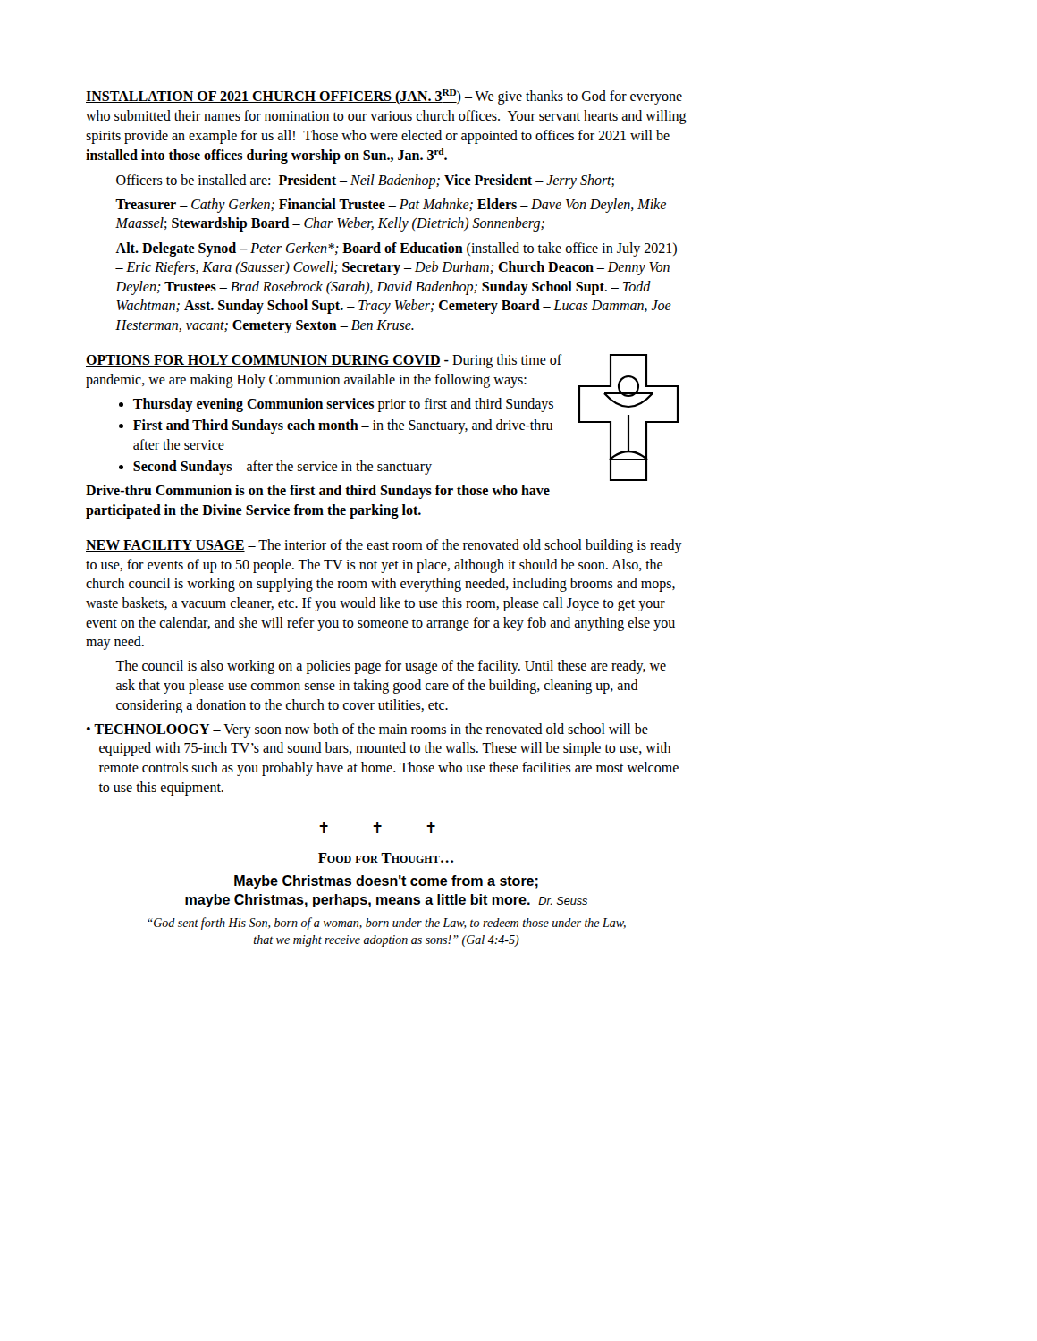INSTALLATION OF 2021 CHURCH OFFICERS (JAN. 3RD) – We give thanks to God for everyone who submitted their names for nomination to our various church offices. Your servant hearts and willing spirits provide an example for us all! Those who were elected or appointed to offices for 2021 will be installed into those offices during worship on Sun., Jan. 3rd.
Officers to be installed are: President – Neil Badenhop; Vice President – Jerry Short;
Treasurer – Cathy Gerken; Financial Trustee – Pat Mahnke; Elders – Dave Von Deylen, Mike Maassel; Stewardship Board – Char Weber, Kelly (Dietrich) Sonnenberg;
Alt. Delegate Synod – Peter Gerken*; Board of Education (installed to take office in July 2021) – Eric Riefers, Kara (Sausser) Cowell; Secretary – Deb Durham; Church Deacon – Denny Von Deylen; Trustees – Brad Rosebrock (Sarah), David Badenhop; Sunday School Supt. – Todd Wachtman; Asst. Sunday School Supt. – Tracy Weber; Cemetery Board – Lucas Damman, Joe Hesterman, vacant; Cemetery Sexton – Ben Kruse.
OPTIONS FOR HOLY COMMUNION DURING COVID - During this time of pandemic, we are making Holy Communion available in the following ways:
Thursday evening Communion services prior to first and third Sundays
First and Third Sundays each month – in the Sanctuary, and drive-thru after the service
Second Sundays – after the service in the sanctuary
Drive-thru Communion is on the first and third Sundays for those who have participated in the Divine Service from the parking lot.
NEW FACILITY USAGE – The interior of the east room of the renovated old school building is ready to use, for events of up to 50 people. The TV is not yet in place, although it should be soon. Also, the church council is working on supplying the room with everything needed, including brooms and mops, waste baskets, a vacuum cleaner, etc. If you would like to use this room, please call Joyce to get your event on the calendar, and she will refer you to someone to arrange for a key fob and anything else you may need.
The council is also working on a policies page for usage of the facility. Until these are ready, we ask that you please use common sense in taking good care of the building, cleaning up, and considering a donation to the church to cover utilities, etc.
• TECHNOLOOGY – Very soon now both of the main rooms in the renovated old school will be equipped with 75-inch TV’s and sound bars, mounted to the walls. These will be simple to use, with remote controls such as you probably have at home. Those who use these facilities are most welcome to use this equipment.
✝ ✝ ✝
Food for Thought…
Maybe Christmas doesn't come from a store;
maybe Christmas, perhaps, means a little bit more. Dr. Seuss
“God sent forth His Son, born of a woman, born under the Law, to redeem those under the Law,
that we might receive adoption as sons!” (Gal 4:4-5)